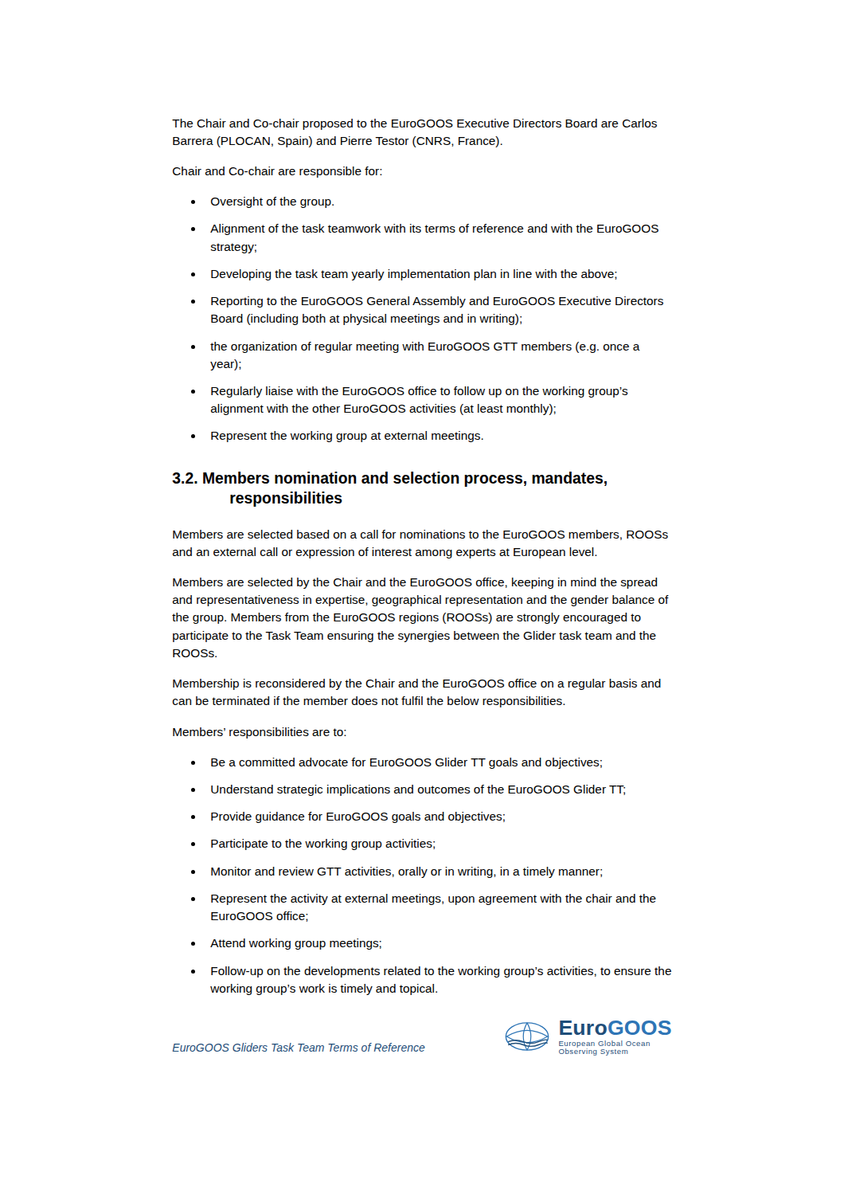The Chair and Co-chair proposed to the EuroGOOS Executive Directors Board are Carlos Barrera (PLOCAN, Spain) and Pierre Testor (CNRS, France).
Chair and Co-chair are responsible for:
Oversight of the group.
Alignment of the task teamwork with its terms of reference and with the EuroGOOS strategy;
Developing the task team yearly implementation plan in line with the above;
Reporting to the EuroGOOS General Assembly and EuroGOOS Executive Directors Board (including both at physical meetings and in writing);
the organization of regular meeting with EuroGOOS GTT members (e.g. once a year);
Regularly liaise with the EuroGOOS office to follow up on the working group’s alignment with the other EuroGOOS activities (at least monthly);
Represent the working group at external meetings.
3.2. Members nomination and selection process, mandates, responsibilities
Members are selected based on a call for nominations to the EuroGOOS members, ROOSs and an external call or expression of interest among experts at European level.
Members are selected by the Chair and the EuroGOOS office, keeping in mind the spread and representativeness in expertise, geographical representation and the gender balance of the group. Members from the EuroGOOS regions (ROOSs) are strongly encouraged to participate to the Task Team ensuring the synergies between the Glider task team and the ROOSs.
Membership is reconsidered by the Chair and the EuroGOOS office on a regular basis and can be terminated if the member does not fulfil the below responsibilities.
Members’ responsibilities are to:
Be a committed advocate for EuroGOOS Glider TT goals and objectives;
Understand strategic implications and outcomes of the EuroGOOS Glider TT;
Provide guidance for EuroGOOS goals and objectives;
Participate to the working group activities;
Monitor and review GTT activities, orally or in writing, in a timely manner;
Represent the activity at external meetings, upon agreement with the chair and the EuroGOOS office;
Attend working group meetings;
Follow-up on the developments related to the working group’s activities, to ensure the working group’s work is timely and topical.
EuroGOOS Gliders Task Team Terms of Reference
Euro GOOS
European Global Ocean
Observing System